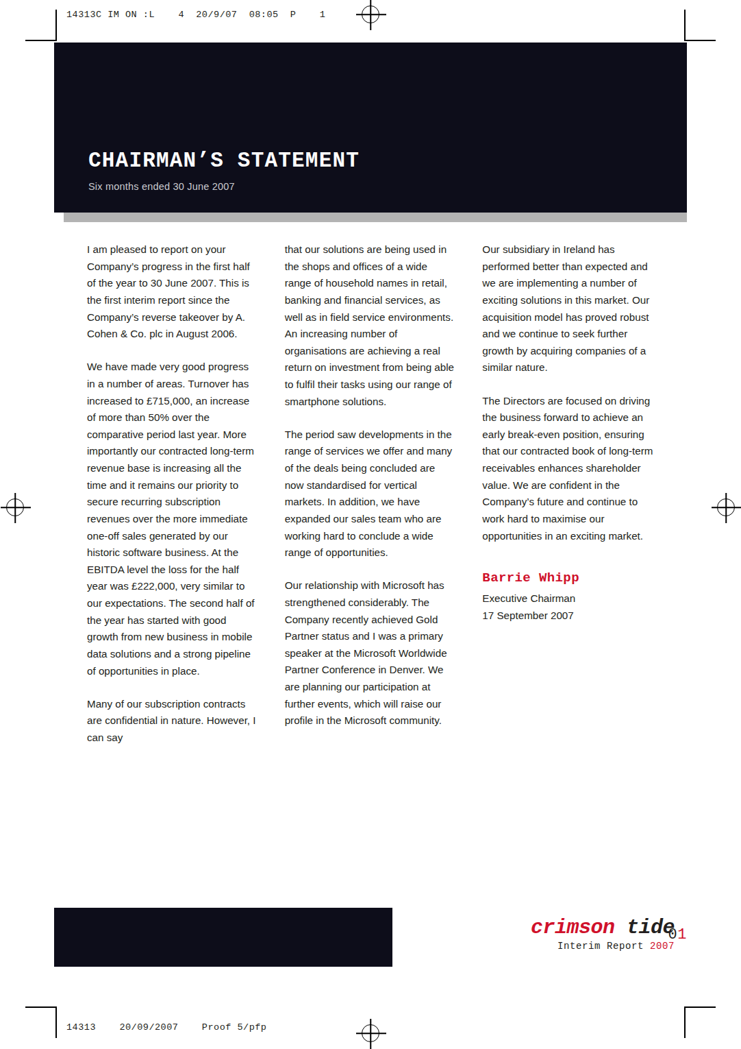14313C IM ON :L 4 20/9/07 08:05 P 1
CHAIRMAN’S STATEMENT
Six months ended 30 June 2007
I am pleased to report on your Company’s progress in the first half of the year to 30 June 2007. This is the first interim report since the Company’s reverse takeover by A. Cohen & Co. plc in August 2006.
We have made very good progress in a number of areas. Turnover has increased to £715,000, an increase of more than 50% over the comparative period last year. More importantly our contracted long-term revenue base is increasing all the time and it remains our priority to secure recurring subscription revenues over the more immediate one-off sales generated by our historic software business. At the EBITDA level the loss for the half year was £222,000, very similar to our expectations. The second half of the year has started with good growth from new business in mobile data solutions and a strong pipeline of opportunities in place.
Many of our subscription contracts are confidential in nature. However, I can say
that our solutions are being used in the shops and offices of a wide range of household names in retail, banking and financial services, as well as in field service environments. An increasing number of organisations are achieving a real return on investment from being able to fulfil their tasks using our range of smartphone solutions.
The period saw developments in the range of services we offer and many of the deals being concluded are now standardised for vertical markets. In addition, we have expanded our sales team who are working hard to conclude a wide range of opportunities.
Our relationship with Microsoft has strengthened considerably. The Company recently achieved Gold Partner status and I was a primary speaker at the Microsoft Worldwide Partner Conference in Denver. We are planning our participation at further events, which will raise our profile in the Microsoft community.
Our subsidiary in Ireland has performed better than expected and we are implementing a number of exciting solutions in this market. Our acquisition model has proved robust and we continue to seek further growth by acquiring companies of a similar nature.
The Directors are focused on driving the business forward to achieve an early break-even position, ensuring that our contracted book of long-term receivables enhances shareholder value. We are confident in the Company’s future and continue to work hard to maximise our opportunities in an exciting market.
Barrie Whipp
Executive Chairman
17 September 2007
crimson tide
Interim Report 2007
01
14313 20/09/2007 Proof 5/pfp